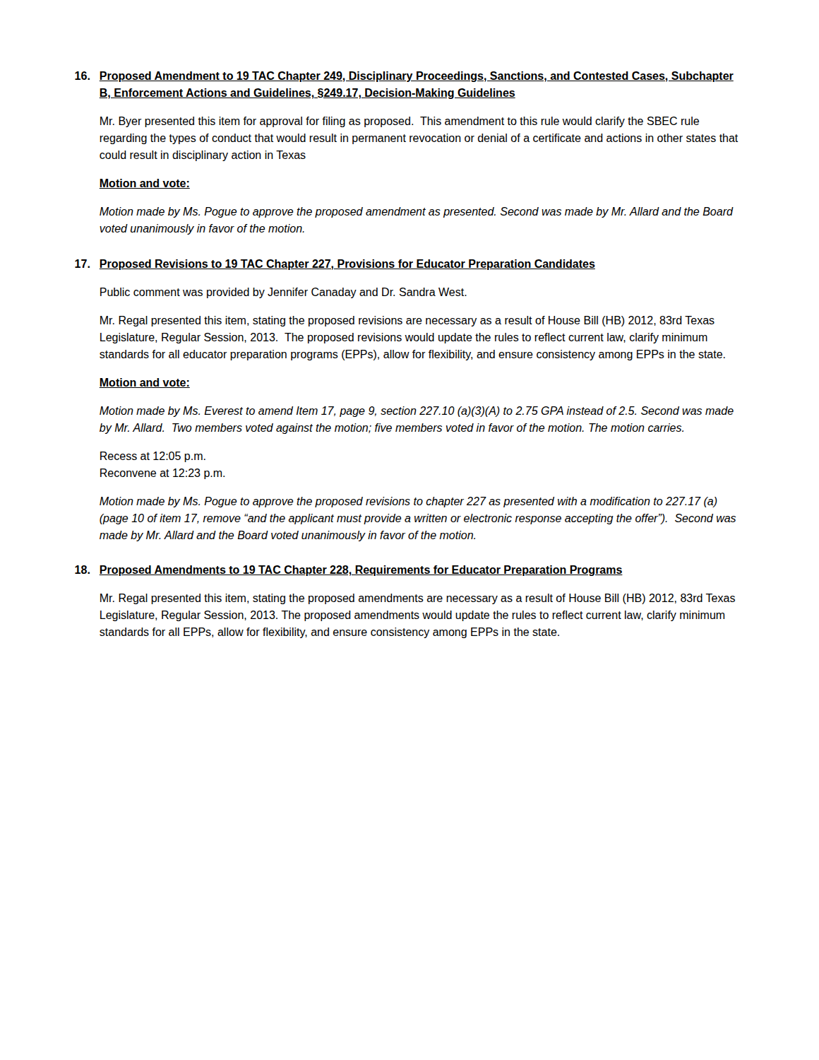Proposed Amendment to 19 TAC Chapter 249, Disciplinary Proceedings, Sanctions, and Contested Cases, Subchapter B, Enforcement Actions and Guidelines, §249.17, Decision-Making Guidelines
Mr. Byer presented this item for approval for filing as proposed. This amendment to this rule would clarify the SBEC rule regarding the types of conduct that would result in permanent revocation or denial of a certificate and actions in other states that could result in disciplinary action in Texas
Motion and vote:
Motion made by Ms. Pogue to approve the proposed amendment as presented. Second was made by Mr. Allard and the Board voted unanimously in favor of the motion.
Proposed Revisions to 19 TAC Chapter 227, Provisions for Educator Preparation Candidates
Public comment was provided by Jennifer Canaday and Dr. Sandra West.
Mr. Regal presented this item, stating the proposed revisions are necessary as a result of House Bill (HB) 2012, 83rd Texas Legislature, Regular Session, 2013. The proposed revisions would update the rules to reflect current law, clarify minimum standards for all educator preparation programs (EPPs), allow for flexibility, and ensure consistency among EPPs in the state.
Motion and vote:
Motion made by Ms. Everest to amend Item 17, page 9, section 227.10 (a)(3)(A) to 2.75 GPA instead of 2.5. Second was made by Mr. Allard. Two members voted against the motion; five members voted in favor of the motion. The motion carries.
Recess at 12:05 p.m. Reconvene at 12:23 p.m.
Motion made by Ms. Pogue to approve the proposed revisions to chapter 227 as presented with a modification to 227.17 (a) (page 10 of item 17, remove “and the applicant must provide a written or electronic response accepting the offer”). Second was made by Mr. Allard and the Board voted unanimously in favor of the motion.
Proposed Amendments to 19 TAC Chapter 228, Requirements for Educator Preparation Programs
Mr. Regal presented this item, stating the proposed amendments are necessary as a result of House Bill (HB) 2012, 83rd Texas Legislature, Regular Session, 2013. The proposed amendments would update the rules to reflect current law, clarify minimum standards for all EPPs, allow for flexibility, and ensure consistency among EPPs in the state.